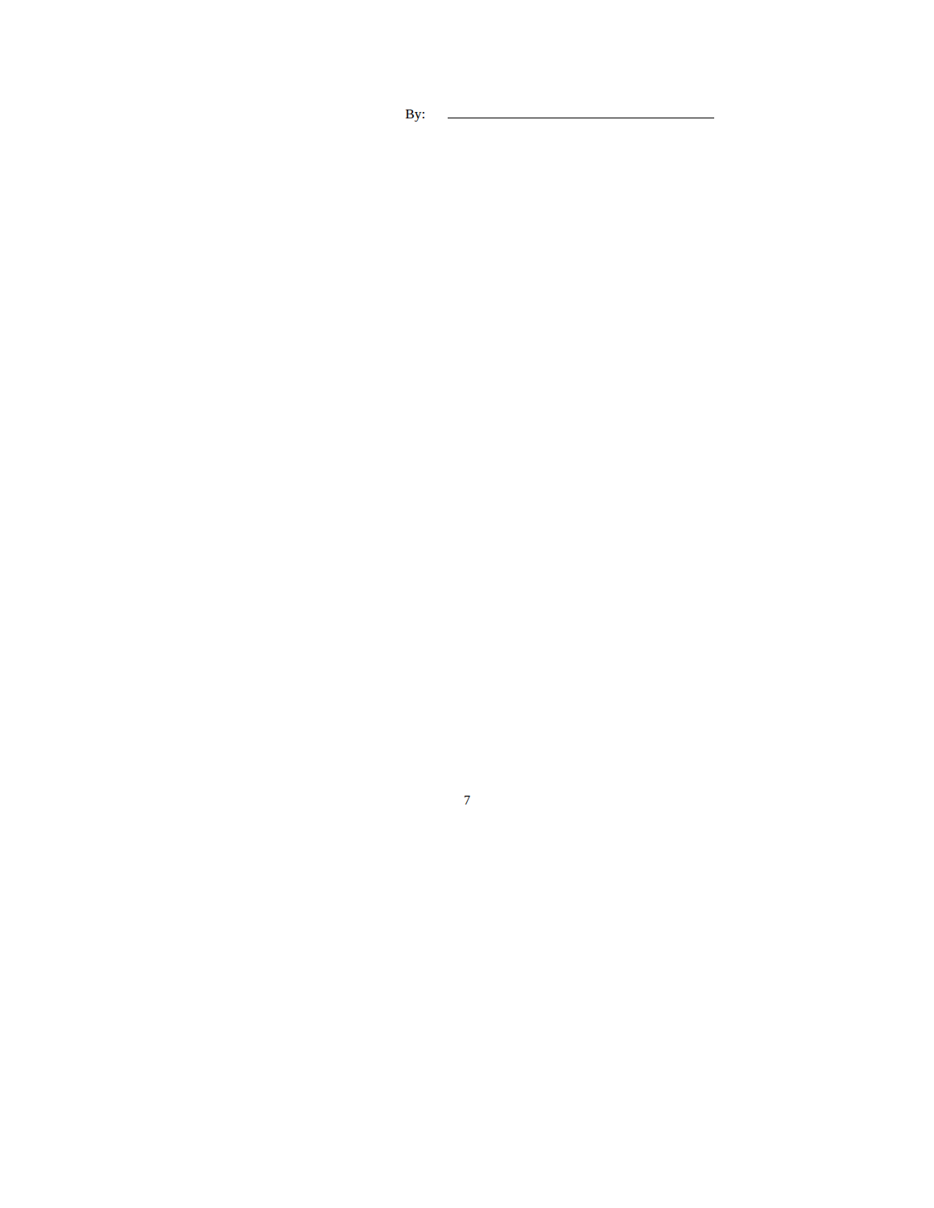By:
7